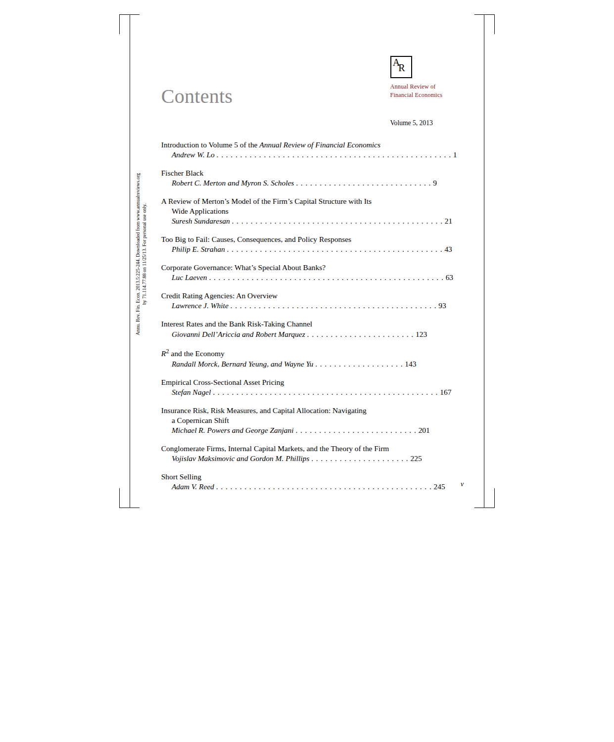AR
Annual Review of
Financial Economics
Volume 5, 2013
Contents
Annu. Rev. Fin. Econ. 2013.5:225-244. Downloaded from www.annualreviews.org
by 71.114.77.88 on 11/25/13. For personal use only.
Introduction to Volume 5 of the Annual Review of Financial Economics
Andrew W. Lo . . . . . . . . . . . . . . . . . . . . . . . . . . . . . . . . . . . . . . . . . . . . . . . . . . 1
Fischer Black
Robert C. Merton and Myron S. Scholes . . . . . . . . . . . . . . . . . . . . . . . . . . . . . 9
A Review of Merton’s Model of the Firm’s Capital Structure with ItsWide Applications
Suresh Sundaresan . . . . . . . . . . . . . . . . . . . . . . . . . . . . . . . . . . . . . . . . . . . . . 21
Too Big to Fail: Causes, Consequences, and Policy Responses
Philip E. Strahan . . . . . . . . . . . . . . . . . . . . . . . . . . . . . . . . . . . . . . . . . . . . . . 43
Corporate Governance: What’s Special About Banks?
Luc Laeven . . . . . . . . . . . . . . . . . . . . . . . . . . . . . . . . . . . . . . . . . . . . . . . . . . 63
Credit Rating Agencies: An Overview
Lawrence J. White . . . . . . . . . . . . . . . . . . . . . . . . . . . . . . . . . . . . . . . . . . . . 93
Interest Rates and the Bank Risk-Taking Channel
Giovanni Dell’Ariccia and Robert Marquez . . . . . . . . . . . . . . . . . . . . . . . 123
R2 and the Economy
Randall Morck, Bernard Yeung, and Wayne Yu . . . . . . . . . . . . . . . . . . . 143
Empirical Cross-Sectional Asset Pricing
Stefan Nagel . . . . . . . . . . . . . . . . . . . . . . . . . . . . . . . . . . . . . . . . . . . . . . . . 167
Insurance Risk, Risk Measures, and Capital Allocation: Navigatinga Copernican Shift
Michael R. Powers and George Zanjani . . . . . . . . . . . . . . . . . . . . . . . . . . 201
Conglomerate Firms, Internal Capital Markets, and the Theory of the Firm
Vojislav Maksimovic and Gordon M. Phillips . . . . . . . . . . . . . . . . . . . . . 225
Short Selling
Adam V. Reed . . . . . . . . . . . . . . . . . . . . . . . . . . . . . . . . . . . . . . . . . . . . . . 245
v